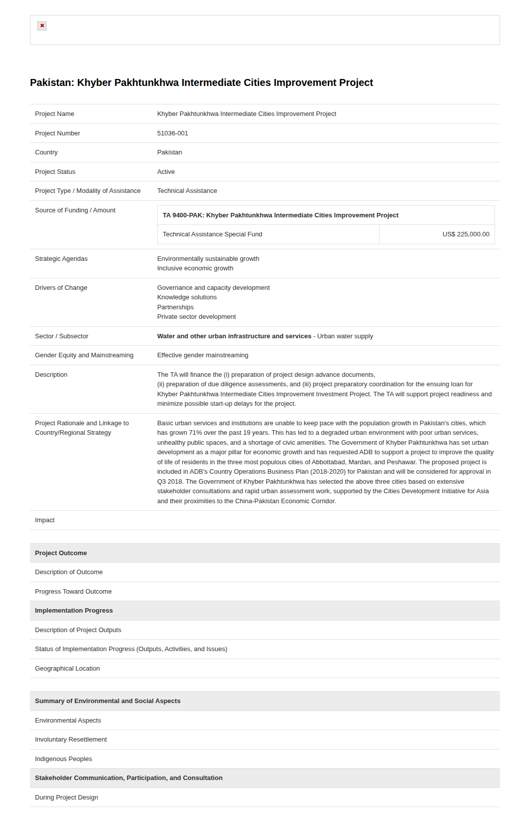✖
Pakistan: Khyber Pakhtunkhwa Intermediate Cities Improvement Project
| Project Name | Khyber Pakhtunkhwa Intermediate Cities Improvement Project |
| Project Number | 51036-001 |
| Country | Pakistan |
| Project Status | Active |
| Project Type / Modality of Assistance | Technical Assistance |
| Source of Funding / Amount | / TA 9400-PAK: Khyber Pakhtunkhwa Intermediate Cities Improvement Project / / Technical Assistance Special Fund / US$ 225,000.00 / |
| Strategic Agendas | Environmentally sustainable growth Inclusive economic growth |
| Drivers of Change | Governance and capacity development Knowledge solutions Partnerships Private sector development |
| Sector / Subsector | Water and other urban infrastructure and services - Urban water supply |
| Gender Equity and Mainstreaming | Effective gender mainstreaming |
| Description | The TA will finance the (i) preparation of project design advance documents, (ii) preparation of due diligence assessments, and (iii) project preparatory coordination for the ensuing loan for Khyber Pakhtunkhwa Intermediate Cities Improvement Investment Project. The TA will support project readiness and minimize possible start-up delays for the project. |
| Project Rationale and Linkage to Country/Regional Strategy | Basic urban services and institutions are unable to keep pace with the population growth in Pakistan's cities, which has grown 71% over the past 19 years. This has led to a degraded urban environment with poor urban services, unhealthy public spaces, and a shortage of civic amenities. The Government of Khyber Pakhtunkhwa has set urban development as a major pillar for economic growth and has requested ADB to support a project to improve the quality of life of residents in the three most populous cities of Abbottabad, Mardan, and Peshawar. The proposed project is included in ADB's Country Operations Business Plan (2018-2020) for Pakistan and will be considered for approval in Q3 2018. The Government of Khyber Pakhtunkhwa has selected the above three cities based on extensive stakeholder consultations and rapid urban assessment work, supported by the Cities Development Initiative for Asia and their proximities to the China-Pakistan Economic Corridor. |
| Impact | |
| Project Outcome |
| Description of Outcome |
| Progress Toward Outcome |
| Implementation Progress |
| Description of Project Outputs |
| Status of Implementation Progress (Outputs, Activities, and Issues) |
| Geographical Location |
| Summary of Environmental and Social Aspects |
| Environmental Aspects |
| Involuntary Resettlement |
| Indigenous Peoples |
| Stakeholder Communication, Participation, and Consultation |
| During Project Design |